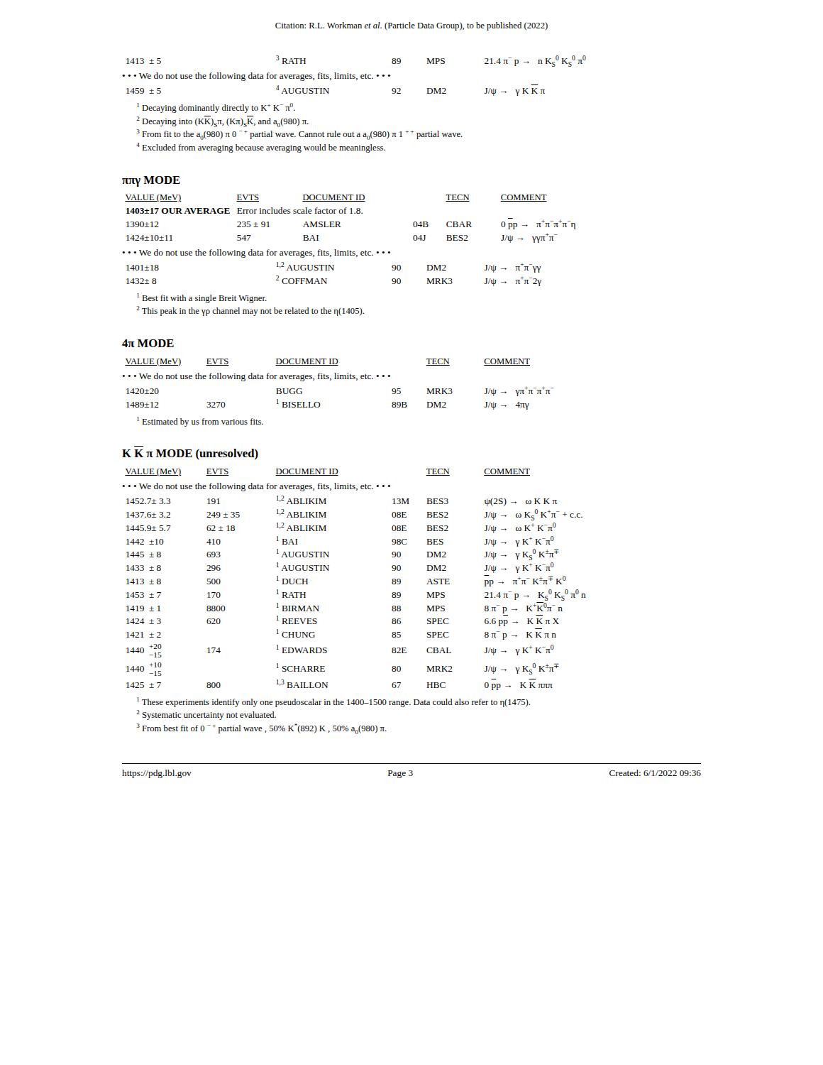Citation: R.L. Workman et al. (Particle Data Group), to be published (2022)
| 1413 ± 5 | | 3 RATH | 89 | MPS | 21.4 π − p → n K S 0 K S 0 π 0 |
• • • We do not use the following data for averages, fits, limits, etc. • • •
| 1459 ± 5 | | 4 AUGUSTIN | 92 | DM2 | J/ψ → γ K K π |
1 Decaying dominantly directly to K+ K− π0.
2 Decaying into (KK)Sπ, (Kπ)SK, and a0(980) π.
3 From fit to the a0(980) π 0 − + partial wave. Cannot rule out a a0(980) π 1 + + partial wave.
4 Excluded from averaging because averaging would be meaningless.
ππγ MODE
| VALUE (MeV) | EVTS | DOCUMENT ID | | TECN | COMMENT |
| 1403±17 OUR AVERAGE | Error includes scale factor of 1.8. |
| 1390±12 | 235 ± 91 | AMSLER | 04B | CBAR | 0 p p → π + π − π + π − η |
| 1424±10±11 | 547 | BAI | 04J | BES2 | J/ψ → γγπ + π − |
• • • We do not use the following data for averages, fits, limits, etc. • • •
| 1401±18 | | 1,2 AUGUSTIN | 90 | DM2 | J/ψ → π + π − γγ |
| 1432± 8 | | 2 COFFMAN | 90 | MRK3 | J/ψ → π + π − 2γ |
1 Best fit with a single Breit Wigner.
2 This peak in the γρ channel may not be related to the η(1405).
4π MODE
| VALUE (MeV) | EVTS | DOCUMENT ID | | TECN | COMMENT |
• • • We do not use the following data for averages, fits, limits, etc. • • •
| 1420±20 | | BUGG | 95 | MRK3 | J/ψ → γπ + π − π + π − |
| 1489±12 | 3270 | 1 BISELLO | 89B | DM2 | J/ψ → 4πγ |
1 Estimated by us from various fits.
K K π MODE (unresolved)
| VALUE (MeV) | EVTS | DOCUMENT ID | | TECN | COMMENT |
• • • We do not use the following data for averages, fits, limits, etc. • • •
| 1452.7± 3.3 | 191 | 1,2 ABLIKIM | 13M | BES3 | ψ(2S) → ω K K π |
| 1437.6± 3.2 | 249 ± 35 | 1,2 ABLIKIM | 08E | BES2 | J/ψ → ω K S 0 K + π − + c.c. |
| 1445.9± 5.7 | 62 ± 18 | 1,2 ABLIKIM | 08E | BES2 | J/ψ → ω K + K − π 0 |
| 1442 ±10 | 410 | 1 BAI | 98C | BES | J/ψ → γ K + K − π 0 |
| 1445 ± 8 | 693 | 1 AUGUSTIN | 90 | DM2 | J/ψ → γ K S 0 K ± π ∓ |
| 1433 ± 8 | 296 | 1 AUGUSTIN | 90 | DM2 | J/ψ → γ K + K − π 0 |
| 1413 ± 8 | 500 | 1 DUCH | 89 | ASTE | p p → π + π − K ± π ∓ K 0 |
| 1453 ± 7 | 170 | 1 RATH | 89 | MPS | 21.4 π − p → K S 0 K S 0 π 0 n |
| 1419 ± 1 | 8800 | 1 BIRMAN | 88 | MPS | 8 π − p → K + K 0 π − n |
| 1424 ± 3 | 620 | 1 REEVES | 86 | SPEC | 6.6 p p → K K π X |
| 1421 ± 2 | | 1 CHUNG | 85 | SPEC | 8 π − p → K K π n |
| 1440 +20 −15 | 174 | 1 EDWARDS | 82E | CBAL | J/ψ → γ K + K − π 0 |
| 1440 +10 −15 | | 1 SCHARRE | 80 | MRK2 | J/ψ → γ K S 0 K ± π ∓ |
| 1425 ± 7 | 800 | 1,3 BAILLON | 67 | HBC | 0 p p → K K πππ |
1 These experiments identify only one pseudoscalar in the 1400–1500 range. Data could also refer to η(1475).
2 Systematic uncertainty not evaluated.
3 From best fit of 0 − + partial wave , 50% K*(892) K , 50% a0(980) π.
https://pdg.lbl.gov
Page 3
Created: 6/1/2022 09:36